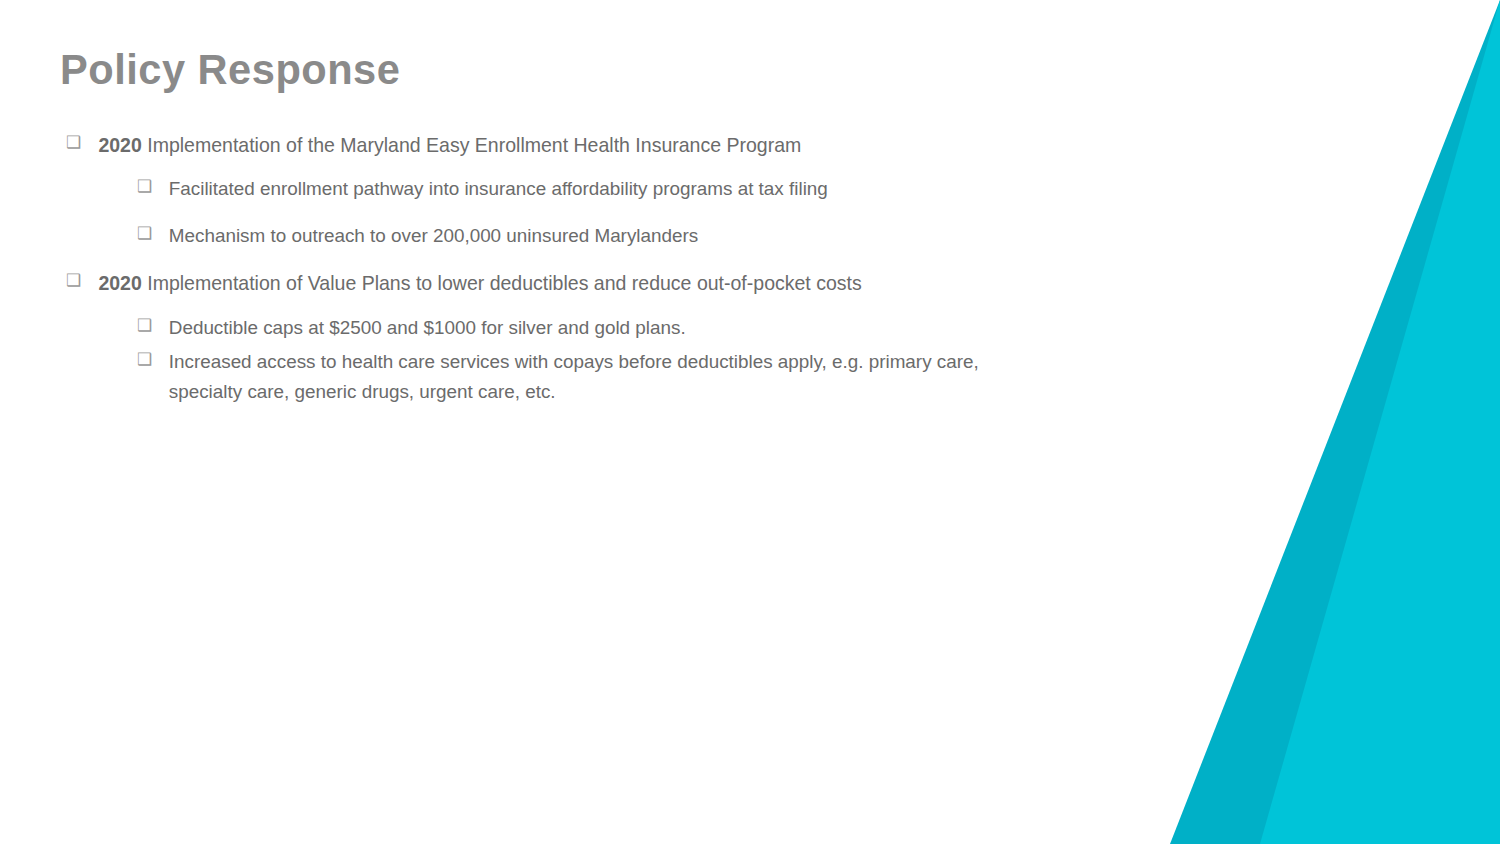Policy Response
2020 Implementation of the Maryland Easy Enrollment Health Insurance Program
Facilitated enrollment pathway into insurance affordability programs at tax filing
Mechanism to outreach to over 200,000 uninsured Marylanders
2020 Implementation of Value Plans to lower deductibles and reduce out-of-pocket costs
Deductible caps at $2500 and $1000 for silver and gold plans.
Increased access to health care services with copays before deductibles apply, e.g. primary care, specialty care, generic drugs, urgent care, etc.